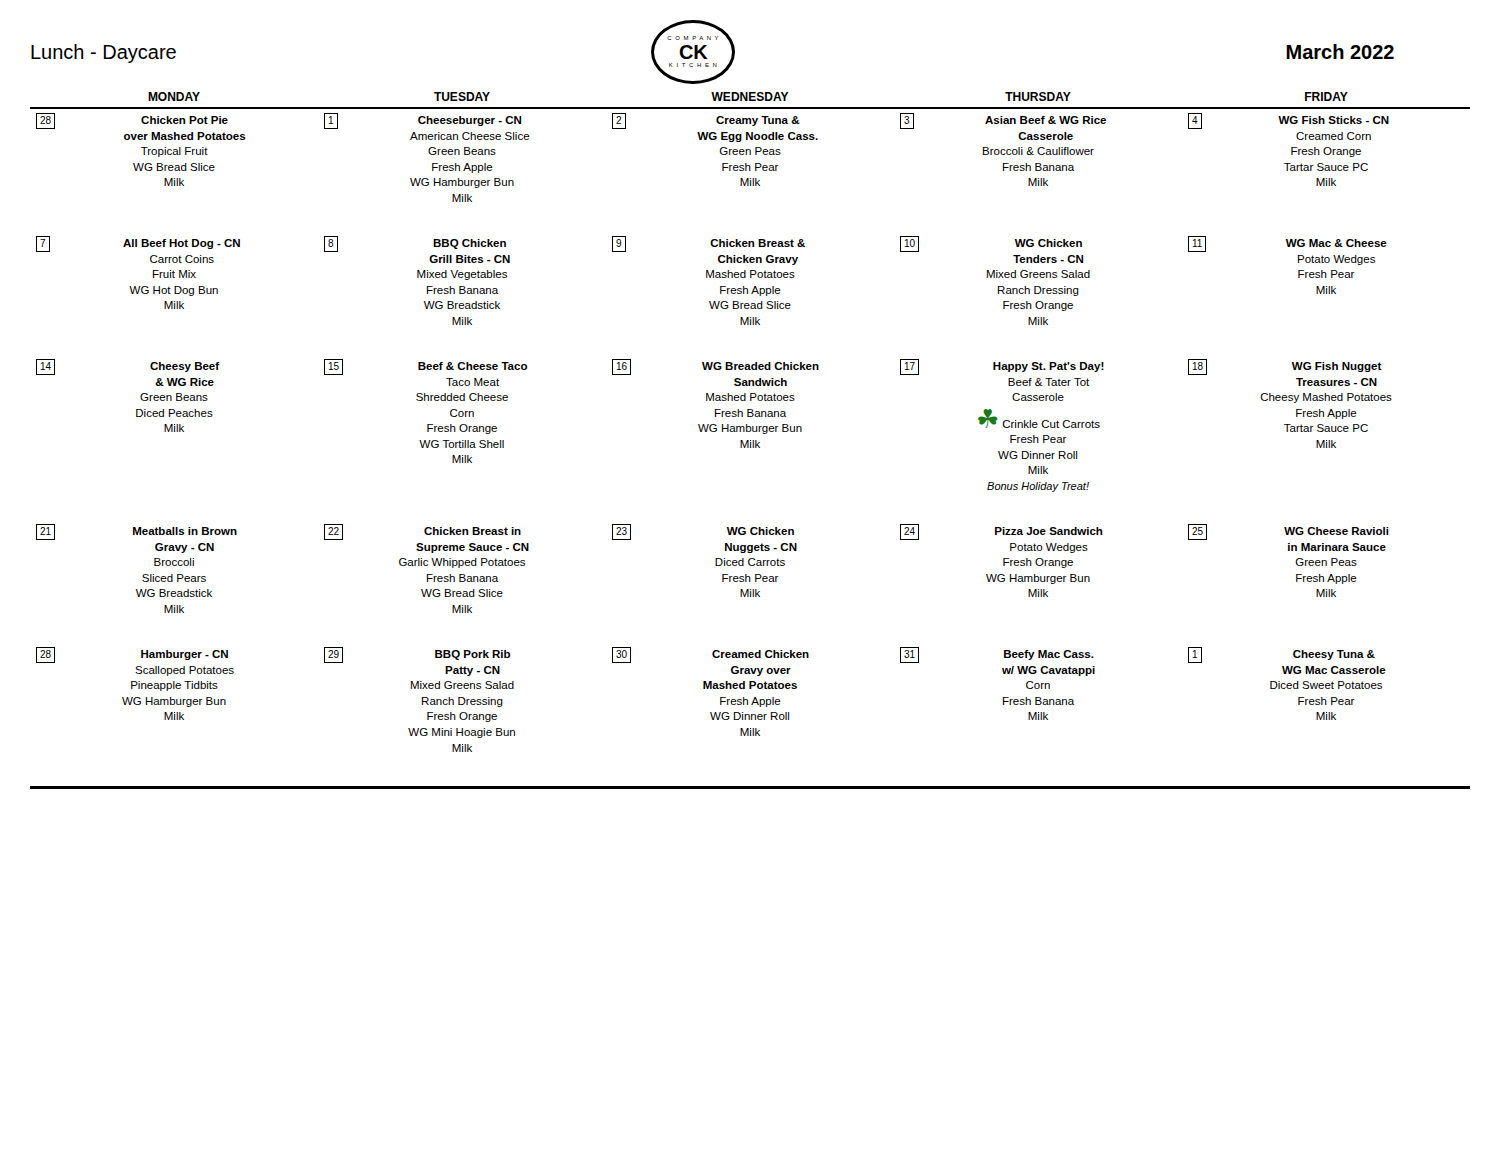Lunch - Daycare
C O M P A N Y CK K I T C H E N
March 2022
| MONDAY | TUESDAY | WEDNESDAY | THURSDAY | FRIDAY |
| --- | --- | --- | --- | --- |
| 28 Chicken Pot Pie over Mashed Potatoes Tropical Fruit WG Bread Slice Milk | 1 Cheeseburger - CN American Cheese Slice Green Beans Fresh Apple WG Hamburger Bun Milk | 2 Creamy Tuna & WG Egg Noodle Cass. Green Peas Fresh Pear Milk | 3 Asian Beef & WG Rice Casserole Broccoli & Cauliflower Fresh Banana Milk | 4 WG Fish Sticks - CN Creamed Corn Fresh Orange Tartar Sauce PC Milk |
| 7 All Beef Hot Dog - CN Carrot Coins Fruit Mix WG Hot Dog Bun Milk | 8 BBQ Chicken Grill Bites - CN Mixed Vegetables Fresh Banana WG Breadstick Milk | 9 Chicken Breast & Chicken Gravy Mashed Potatoes Fresh Apple WG Bread Slice Milk | 10 WG Chicken Tenders - CN Mixed Greens Salad Ranch Dressing Fresh Orange Milk | 11 WG Mac & Cheese Potato Wedges Fresh Pear Milk |
| 14 Cheesy Beef & WG Rice Green Beans Diced Peaches Milk | 15 Beef & Cheese Taco Taco Meat Shredded Cheese Corn Fresh Orange WG Tortilla Shell Milk | 16 WG Breaded Chicken Sandwich Mashed Potatoes Fresh Banana WG Hamburger Bun Milk | 17 Happy St. Pat's Day! Beef & Tater Tot Casserole ☘ Crinkle Cut Carrots Fresh Pear WG Dinner Roll Milk Bonus Holiday Treat! | 18 WG Fish Nugget Treasures - CN Cheesy Mashed Potatoes Fresh Apple Tartar Sauce PC Milk |
| 21 Meatballs in Brown Gravy - CN Broccoli Sliced Pears WG Breadstick Milk | 22 Chicken Breast in Supreme Sauce - CN Garlic Whipped Potatoes Fresh Banana WG Bread Slice Milk | 23 WG Chicken Nuggets - CN Diced Carrots Fresh Pear Milk | 24 Pizza Joe Sandwich Potato Wedges Fresh Orange WG Hamburger Bun Milk | 25 WG Cheese Ravioli in Marinara Sauce Green Peas Fresh Apple Milk |
| 28 Hamburger - CN Scalloped Potatoes Pineapple Tidbits WG Hamburger Bun Milk | 29 BBQ Pork Rib Patty - CN Mixed Greens Salad Ranch Dressing Fresh Orange WG Mini Hoagie Bun Milk | 30 Creamed Chicken Gravy over Mashed Potatoes Fresh Apple WG Dinner Roll Milk | 31 Beefy Mac Cass. w/ WG Cavatappi Corn Fresh Banana Milk | 1 Cheesy Tuna & WG Mac Casserole Diced Sweet Potatoes Fresh Pear Milk |